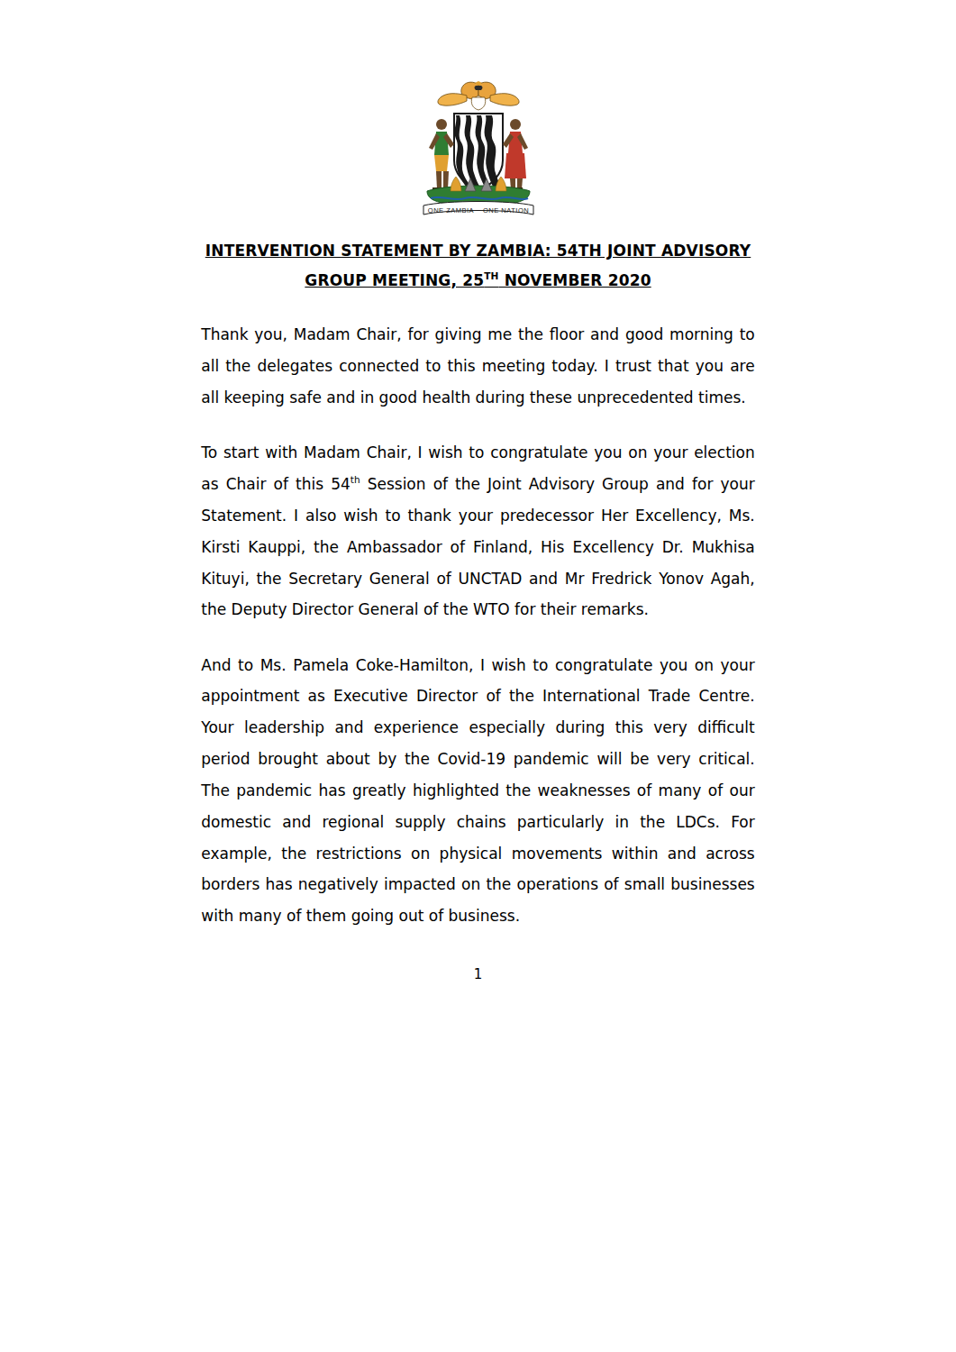Coat of arms of Zambia ONE ZAMBIA ONE NATION
INTERVENTION STATEMENT BY ZAMBIA: 54TH JOINT ADVISORY GROUP MEETING, 25TH NOVEMBER 2020
Thank you, Madam Chair, for giving me the floor and good morning to all the delegates connected to this meeting today. I trust that you are all keeping safe and in good health during these unprecedented times.
To start with Madam Chair, I wish to congratulate you on your election as Chair of this 54th Session of the Joint Advisory Group and for your Statement. I also wish to thank your predecessor Her Excellency, Ms. Kirsti Kauppi, the Ambassador of Finland, His Excellency Dr. Mukhisa Kituyi, the Secretary General of UNCTAD and Mr Fredrick Yonov Agah, the Deputy Director General of the WTO for their remarks.
And to Ms. Pamela Coke-Hamilton, I wish to congratulate you on your appointment as Executive Director of the International Trade Centre. Your leadership and experience especially during this very difficult period brought about by the Covid-19 pandemic will be very critical. The pandemic has greatly highlighted the weaknesses of many of our domestic and regional supply chains particularly in the LDCs. For example, the restrictions on physical movements within and across borders has negatively impacted on the operations of small businesses with many of them going out of business.
1